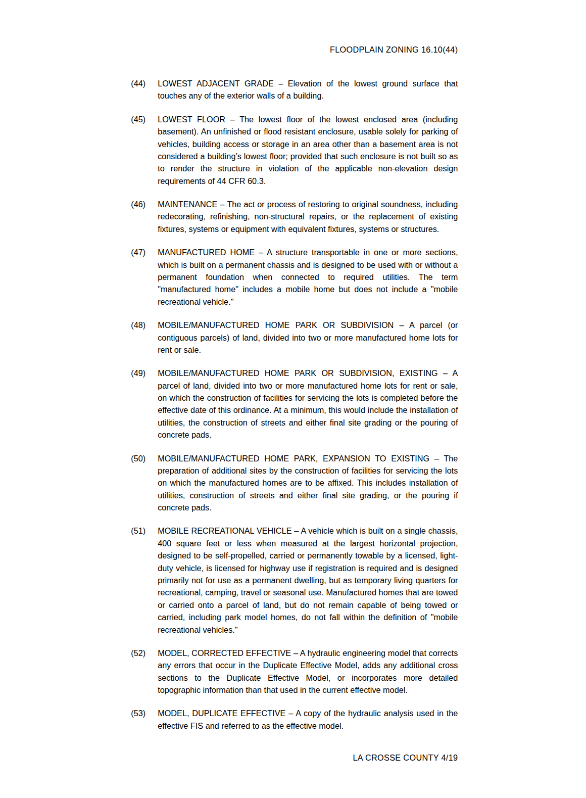FLOODPLAIN ZONING 16.10(44)
(44) Lowest Adjacent Grade – Elevation of the lowest ground surface that touches any of the exterior walls of a building.
(45) Lowest Floor – The lowest floor of the lowest enclosed area (including basement). An unfinished or flood resistant enclosure, usable solely for parking of vehicles, building access or storage in an area other than a basement area is not considered a building’s lowest floor; provided that such enclosure is not built so as to render the structure in violation of the applicable non-elevation design requirements of 44 CFR 60.3.
(46) Maintenance – The act or process of restoring to original soundness, including redecorating, refinishing, non-structural repairs, or the replacement of existing fixtures, systems or equipment with equivalent fixtures, systems or structures.
(47) Manufactured Home – A structure transportable in one or more sections, which is built on a permanent chassis and is designed to be used with or without a permanent foundation when connected to required utilities. The term "manufactured home" includes a mobile home but does not include a "mobile recreational vehicle."
(48) Mobile/Manufactured Home Park or Subdivision – A parcel (or contiguous parcels) of land, divided into two or more manufactured home lots for rent or sale.
(49) Mobile/Manufactured Home Park or Subdivision, Existing – A parcel of land, divided into two or more manufactured home lots for rent or sale, on which the construction of facilities for servicing the lots is completed before the effective date of this ordinance. At a minimum, this would include the installation of utilities, the construction of streets and either final site grading or the pouring of concrete pads.
(50) Mobile/Manufactured Home Park, Expansion to Existing – The preparation of additional sites by the construction of facilities for servicing the lots on which the manufactured homes are to be affixed. This includes installation of utilities, construction of streets and either final site grading, or the pouring if concrete pads.
(51) Mobile Recreational Vehicle – A vehicle which is built on a single chassis, 400 square feet or less when measured at the largest horizontal projection, designed to be self-propelled, carried or permanently towable by a licensed, light-duty vehicle, is licensed for highway use if registration is required and is designed primarily not for use as a permanent dwelling, but as temporary living quarters for recreational, camping, travel or seasonal use. Manufactured homes that are towed or carried onto a parcel of land, but do not remain capable of being towed or carried, including park model homes, do not fall within the definition of "mobile recreational vehicles."
(52) Model, Corrected Effective – A hydraulic engineering model that corrects any errors that occur in the Duplicate Effective Model, adds any additional cross sections to the Duplicate Effective Model, or incorporates more detailed topographic information than that used in the current effective model.
(53) Model, Duplicate Effective – A copy of the hydraulic analysis used in the effective FIS and referred to as the effective model.
LA CROSSE COUNTY 4/19